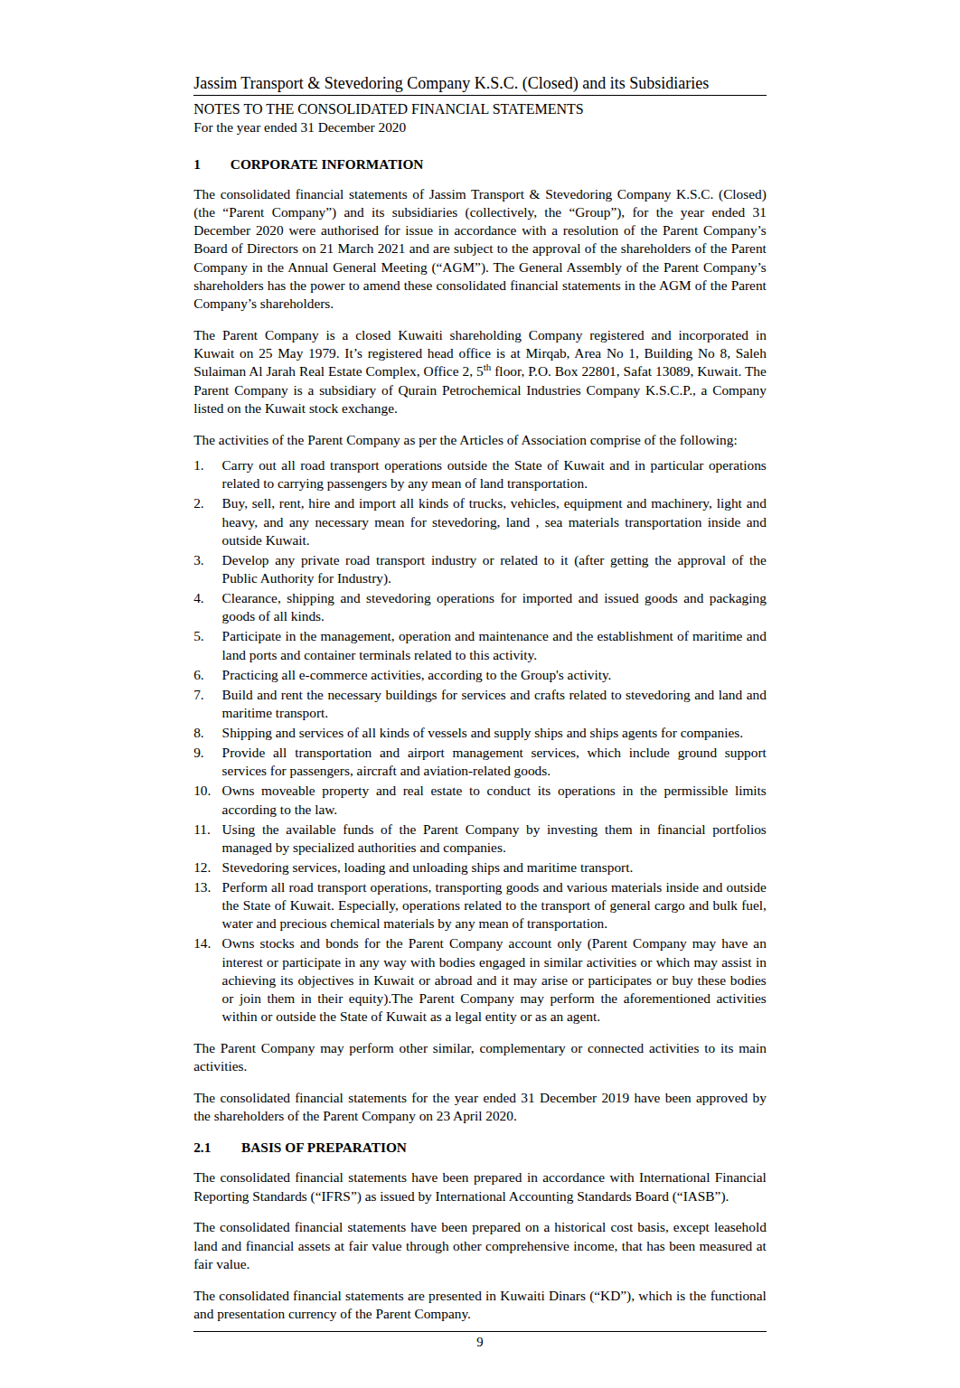Jassim Transport & Stevedoring Company K.S.C. (Closed) and its Subsidiaries
NOTES TO THE CONSOLIDATED FINANCIAL STATEMENTS
For the year ended 31 December 2020
1 CORPORATE INFORMATION
The consolidated financial statements of Jassim Transport & Stevedoring Company K.S.C. (Closed) (the “Parent Company”) and its subsidiaries (collectively, the “Group”), for the year ended 31 December 2020 were authorised for issue in accordance with a resolution of the Parent Company’s Board of Directors on 21 March 2021 and are subject to the approval of the shareholders of the Parent Company in the Annual General Meeting (“AGM”). The General Assembly of the Parent Company’s shareholders has the power to amend these consolidated financial statements in the AGM of the Parent Company’s shareholders.
The Parent Company is a closed Kuwaiti shareholding Company registered and incorporated in Kuwait on 25 May 1979. It’s registered head office is at Mirqab, Area No 1, Building No 8, Saleh Sulaiman Al Jarah Real Estate Complex, Office 2, 5th floor, P.O. Box 22801, Safat 13089, Kuwait. The Parent Company is a subsidiary of Qurain Petrochemical Industries Company K.S.C.P., a Company listed on the Kuwait stock exchange.
The activities of the Parent Company as per the Articles of Association comprise of the following:
Carry out all road transport operations outside the State of Kuwait and in particular operations related to carrying passengers by any mean of land transportation.
Buy, sell, rent, hire and import all kinds of trucks, vehicles, equipment and machinery, light and heavy, and any necessary mean for stevedoring, land , sea materials transportation inside and outside Kuwait.
Develop any private road transport industry or related to it (after getting the approval of the Public Authority for Industry).
Clearance, shipping and stevedoring operations for imported and issued goods and packaging goods of all kinds.
Participate in the management, operation and maintenance and the establishment of maritime and land ports and container terminals related to this activity.
Practicing all e-commerce activities, according to the Group's activity.
Build and rent the necessary buildings for services and crafts related to stevedoring and land and maritime transport.
Shipping and services of all kinds of vessels and supply ships and ships agents for companies.
Provide all transportation and airport management services, which include ground support services for passengers, aircraft and aviation-related goods.
Owns moveable property and real estate to conduct its operations in the permissible limits according to the law.
Using the available funds of the Parent Company by investing them in financial portfolios managed by specialized authorities and companies.
Stevedoring services, loading and unloading ships and maritime transport.
Perform all road transport operations, transporting goods and various materials inside and outside the State of Kuwait. Especially, operations related to the transport of general cargo and bulk fuel, water and precious chemical materials by any mean of transportation.
Owns stocks and bonds for the Parent Company account only (Parent Company may have an interest or participate in any way with bodies engaged in similar activities or which may assist in achieving its objectives in Kuwait or abroad and it may arise or participates or buy these bodies or join them in their equity).The Parent Company may perform the aforementioned activities within or outside the State of Kuwait as a legal entity or as an agent.
The Parent Company may perform other similar, complementary or connected activities to its main activities.
The consolidated financial statements for the year ended 31 December 2019 have been approved by the shareholders of the Parent Company on 23 April 2020.
2.1 BASIS OF PREPARATION
The consolidated financial statements have been prepared in accordance with International Financial Reporting Standards (“IFRS”) as issued by International Accounting Standards Board (“IASB”).
The consolidated financial statements have been prepared on a historical cost basis, except leasehold land and financial assets at fair value through other comprehensive income, that has been measured at fair value.
The consolidated financial statements are presented in Kuwaiti Dinars (“KD”), which is the functional and presentation currency of the Parent Company.
9